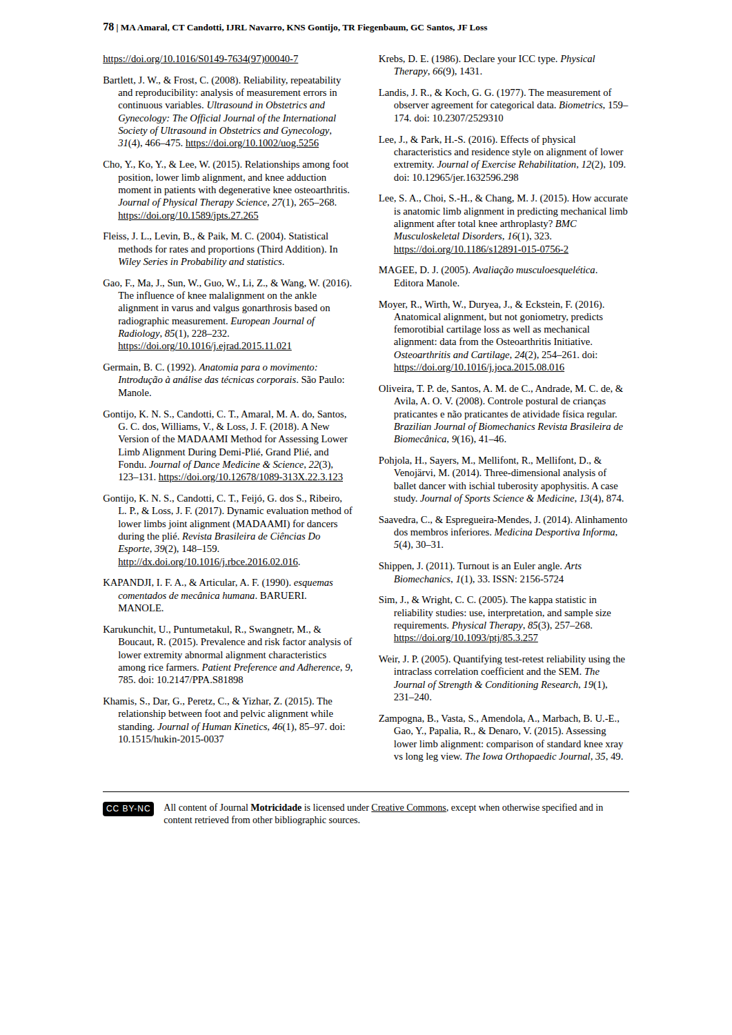78 | MA Amaral, CT Candotti, IJRL Navarro, KNS Gontijo, TR Fiegenbaum, GC Santos, JF Loss
https://doi.org/10.1016/S0149-7634(97)00040-7
Bartlett, J. W., & Frost, C. (2008). Reliability, repeatability and reproducibility: analysis of measurement errors in continuous variables. Ultrasound in Obstetrics and Gynecology: The Official Journal of the International Society of Ultrasound in Obstetrics and Gynecology, 31(4), 466–475. https://doi.org/10.1002/uog.5256
Cho, Y., Ko, Y., & Lee, W. (2015). Relationships among foot position, lower limb alignment, and knee adduction moment in patients with degenerative knee osteoarthritis. Journal of Physical Therapy Science, 27(1), 265–268. https://doi.org/10.1589/jpts.27.265
Fleiss, J. L., Levin, B., & Paik, M. C. (2004). Statistical methods for rates and proportions (Third Addition). In Wiley Series in Probability and statistics.
Gao, F., Ma, J., Sun, W., Guo, W., Li, Z., & Wang, W. (2016). The influence of knee malalignment on the ankle alignment in varus and valgus gonarthrosis based on radiographic measurement. European Journal of Radiology, 85(1), 228–232. https://doi.org/10.1016/j.ejrad.2015.11.021
Germain, B. C. (1992). Anatomia para o movimento: Introdução à análise das técnicas corporais. São Paulo: Manole.
Gontijo, K. N. S., Candotti, C. T., Amaral, M. A. do, Santos, G. C. dos, Williams, V., & Loss, J. F. (2018). A New Version of the MADAAMI Method for Assessing Lower Limb Alignment During Demi-Plié, Grand Plié, and Fondu. Journal of Dance Medicine & Science, 22(3), 123–131. https://doi.org/10.12678/1089-313X.22.3.123
Gontijo, K. N. S., Candotti, C. T., Feijó, G. dos S., Ribeiro, L. P., & Loss, J. F. (2017). Dynamic evaluation method of lower limbs joint alignment (MADAAMI) for dancers during the plié. Revista Brasileira de Ciências Do Esporte, 39(2), 148–159. http://dx.doi.org/10.1016/j.rbce.2016.02.016.
KAPANDJI, I. F. A., & Articular, A. F. (1990). esquemas comentados de mecânica humana. BARUERI. MANOLE.
Karukunchit, U., Puntumetakul, R., Swangnetr, M., & Boucaut, R. (2015). Prevalence and risk factor analysis of lower extremity abnormal alignment characteristics among rice farmers. Patient Preference and Adherence, 9, 785. doi: 10.2147/PPA.S81898
Khamis, S., Dar, G., Peretz, C., & Yizhar, Z. (2015). The relationship between foot and pelvic alignment while standing. Journal of Human Kinetics, 46(1), 85–97. doi: 10.1515/hukin-2015-0037
Krebs, D. E. (1986). Declare your ICC type. Physical Therapy, 66(9), 1431.
Landis, J. R., & Koch, G. G. (1977). The measurement of observer agreement for categorical data. Biometrics, 159–174. doi: 10.2307/2529310
Lee, J., & Park, H.-S. (2016). Effects of physical characteristics and residence style on alignment of lower extremity. Journal of Exercise Rehabilitation, 12(2), 109. doi: 10.12965/jer.1632596.298
Lee, S. A., Choi, S.-H., & Chang, M. J. (2015). How accurate is anatomic limb alignment in predicting mechanical limb alignment after total knee arthroplasty? BMC Musculoskeletal Disorders, 16(1), 323. https://doi.org/10.1186/s12891-015-0756-2
MAGEE, D. J. (2005). Avaliação musculoesquelética. Editora Manole.
Moyer, R., Wirth, W., Duryea, J., & Eckstein, F. (2016). Anatomical alignment, but not goniometry, predicts femorotibial cartilage loss as well as mechanical alignment: data from the Osteoarthritis Initiative. Osteoarthritis and Cartilage, 24(2), 254–261. doi: https://doi.org/10.1016/j.joca.2015.08.016
Oliveira, T. P. de, Santos, A. M. de C., Andrade, M. C. de, & Avila, A. O. V. (2008). Controle postural de crianças praticantes e não praticantes de atividade física regular. Brazilian Journal of Biomechanics Revista Brasileira de Biomecânica, 9(16), 41–46.
Pohjola, H., Sayers, M., Mellifont, R., Mellifont, D., & Venojärvi, M. (2014). Three-dimensional analysis of ballet dancer with ischial tuberosity apophysitis. A case study. Journal of Sports Science & Medicine, 13(4), 874.
Saavedra, C., & Espregueira-Mendes, J. (2014). Alinhamento dos membros inferiores. Medicina Desportiva Informa, 5(4), 30–31.
Shippen, J. (2011). Turnout is an Euler angle. Arts Biomechanics, 1(1), 33. ISSN: 2156-5724
Sim, J., & Wright, C. C. (2005). The kappa statistic in reliability studies: use, interpretation, and sample size requirements. Physical Therapy, 85(3), 257–268. https://doi.org/10.1093/ptj/85.3.257
Weir, J. P. (2005). Quantifying test-retest reliability using the intraclass correlation coefficient and the SEM. The Journal of Strength & Conditioning Research, 19(1), 231–240.
Zampogna, B., Vasta, S., Amendola, A., Marbach, B. U.-E., Gao, Y., Papalia, R., & Denaro, V. (2015). Assessing lower limb alignment: comparison of standard knee xray vs long leg view. The Iowa Orthopaedic Journal, 35, 49.
CC BY-NC
All content of Journal Motricidade is licensed under Creative Commons, except when otherwise specified and in content retrieved from other bibliographic sources.